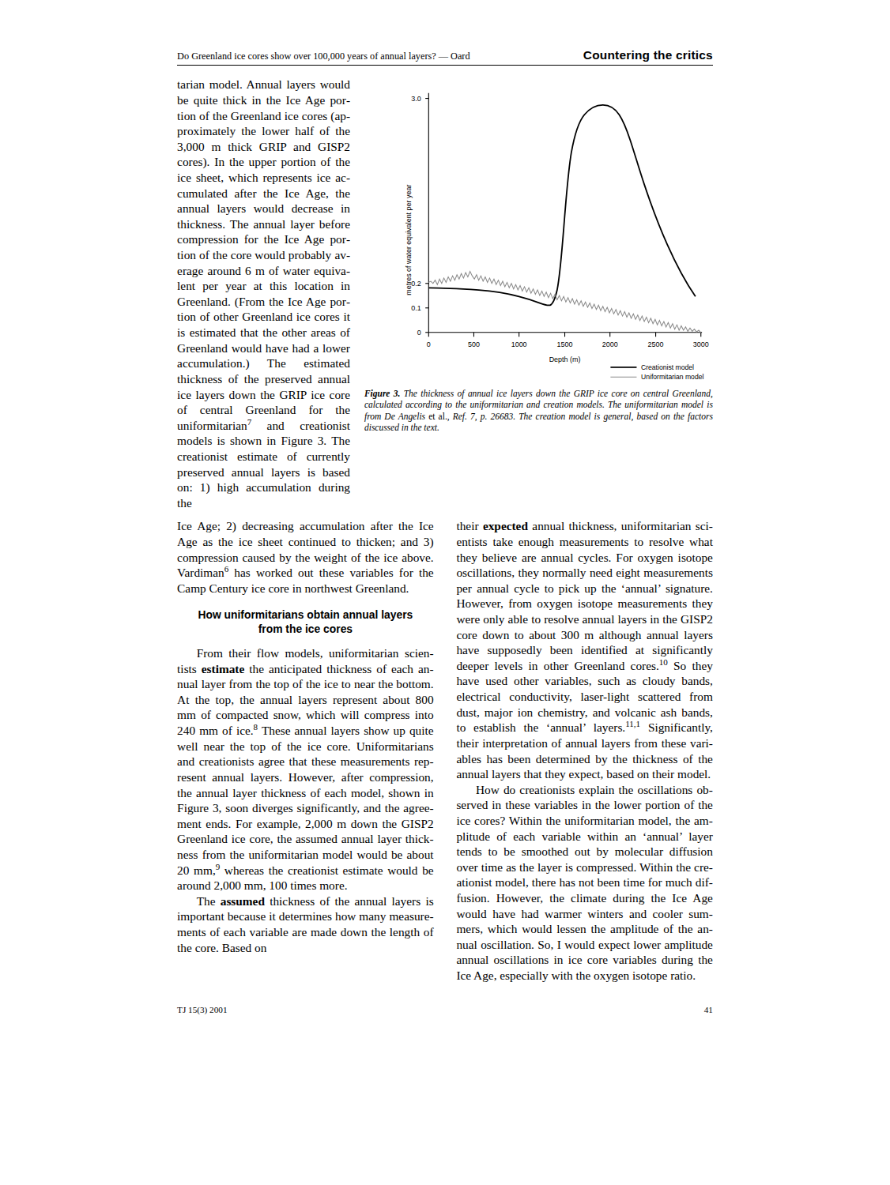Do Greenland ice cores show over 100,000 years of annual layers? — Oard
Countering the critics
tarian model. Annual layers would be quite thick in the Ice Age portion of the Greenland ice cores (approximately the lower half of the 3,000 m thick GRIP and GISP2 cores). In the upper portion of the ice sheet, which represents ice accumulated after the Ice Age, the annual layers would decrease in thickness. The annual layer before compression for the Ice Age portion of the core would probably average around 6 m of water equivalent per year at this location in Greenland. (From the Ice Age portion of other Greenland ice cores it is estimated that the other areas of Greenland would have had a lower accumulation.) The estimated thickness of the preserved annual ice layers down the GRIP ice core of central Greenland for the uniformitarian7 and creationist models is shown in Figure 3. The creationist estimate of currently preserved annual layers is based on: 1) high accumulation during the
3.0 0.2 0.1 0 0 500 1000 1500 2000 2500 3000 metres of water equivalent per year Depth (m) Creationist model Uniformitarian model
Figure 3. The thickness of annual ice layers down the GRIP ice core on central Greenland, calculated according to the uniformitarian and creation models. The uniformitarian model is from De Angelis et al., Ref. 7, p. 26683. The creation model is general, based on the factors discussed in the text.
Ice Age; 2) decreasing accumulation after the Ice Age as the ice sheet continued to thicken; and 3) compression caused by the weight of the ice above. Vardiman6 has worked out these variables for the Camp Century ice core in northwest Greenland.
How uniformitarians obtain annual layers
from the ice cores
From their flow models, uniformitarian scientists estimate the anticipated thickness of each annual layer from the top of the ice to near the bottom. At the top, the annual layers represent about 800 mm of compacted snow, which will compress into 240 mm of ice.8 These annual layers show up quite well near the top of the ice core. Uniformitarians and creationists agree that these measurements represent annual layers. However, after compression, the annual layer thickness of each model, shown in Figure 3, soon diverges significantly, and the agreement ends. For example, 2,000 m down the GISP2 Greenland ice core, the assumed annual layer thickness from the uniformitarian model would be about 20 mm,9 whereas the creationist estimate would be around 2,000 mm, 100 times more.
The assumed thickness of the annual layers is important because it determines how many measurements of each variable are made down the length of the core. Based on
their expected annual thickness, uniformitarian scientists take enough measurements to resolve what they believe are annual cycles. For oxygen isotope oscillations, they normally need eight measurements per annual cycle to pick up the ‘annual’ signature. However, from oxygen isotope measurements they were only able to resolve annual layers in the GISP2 core down to about 300 m although annual layers have supposedly been identified at significantly deeper levels in other Greenland cores.10 So they have used other variables, such as cloudy bands, electrical conductivity, laser-light scattered from dust, major ion chemistry, and volcanic ash bands, to establish the ‘annual’ layers.11,1 Significantly, their interpretation of annual layers from these variables has been determined by the thickness of the annual layers that they expect, based on their model.
How do creationists explain the oscillations observed in these variables in the lower portion of the ice cores? Within the uniformitarian model, the amplitude of each variable within an ‘annual’ layer tends to be smoothed out by molecular diffusion over time as the layer is compressed. Within the creationist model, there has not been time for much diffusion. However, the climate during the Ice Age would have had warmer winters and cooler summers, which would lessen the amplitude of the annual oscillation. So, I would expect lower amplitude annual oscillations in ice core variables during the Ice Age, especially with the oxygen isotope ratio.
TJ 15(3) 2001
41